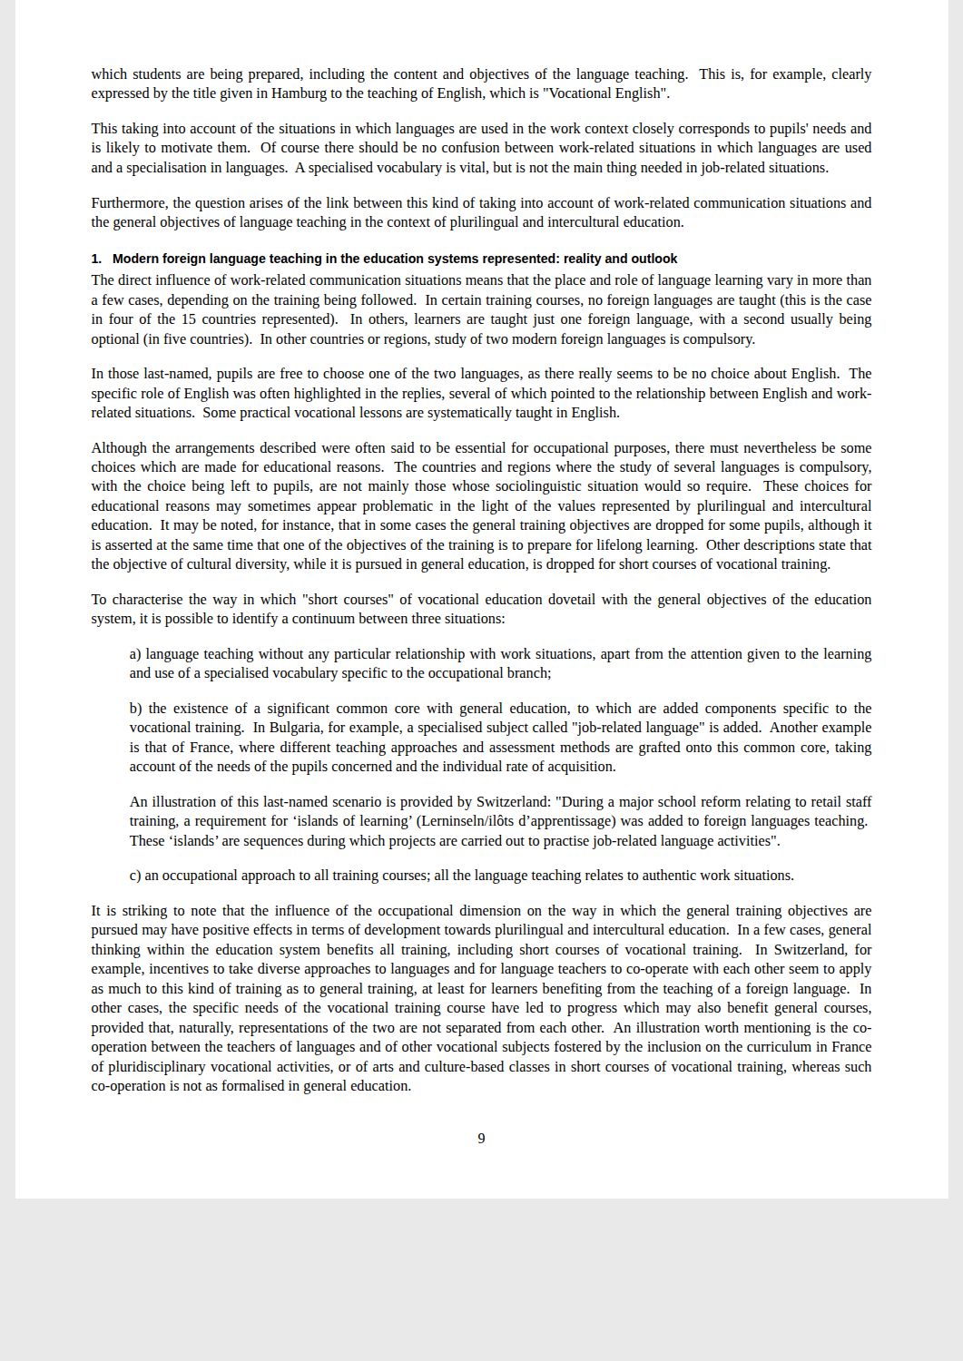which students are being prepared, including the content and objectives of the language teaching. This is, for example, clearly expressed by the title given in Hamburg to the teaching of English, which is "Vocational English".
This taking into account of the situations in which languages are used in the work context closely corresponds to pupils' needs and is likely to motivate them. Of course there should be no confusion between work-related situations in which languages are used and a specialisation in languages. A specialised vocabulary is vital, but is not the main thing needed in job-related situations.
Furthermore, the question arises of the link between this kind of taking into account of work-related communication situations and the general objectives of language teaching in the context of plurilingual and intercultural education.
1. Modern foreign language teaching in the education systems represented: reality and outlook
The direct influence of work-related communication situations means that the place and role of language learning vary in more than a few cases, depending on the training being followed. In certain training courses, no foreign languages are taught (this is the case in four of the 15 countries represented). In others, learners are taught just one foreign language, with a second usually being optional (in five countries). In other countries or regions, study of two modern foreign languages is compulsory.
In those last-named, pupils are free to choose one of the two languages, as there really seems to be no choice about English. The specific role of English was often highlighted in the replies, several of which pointed to the relationship between English and work-related situations. Some practical vocational lessons are systematically taught in English.
Although the arrangements described were often said to be essential for occupational purposes, there must nevertheless be some choices which are made for educational reasons. The countries and regions where the study of several languages is compulsory, with the choice being left to pupils, are not mainly those whose sociolinguistic situation would so require. These choices for educational reasons may sometimes appear problematic in the light of the values represented by plurilingual and intercultural education. It may be noted, for instance, that in some cases the general training objectives are dropped for some pupils, although it is asserted at the same time that one of the objectives of the training is to prepare for lifelong learning. Other descriptions state that the objective of cultural diversity, while it is pursued in general education, is dropped for short courses of vocational training.
To characterise the way in which "short courses" of vocational education dovetail with the general objectives of the education system, it is possible to identify a continuum between three situations:
a) language teaching without any particular relationship with work situations, apart from the attention given to the learning and use of a specialised vocabulary specific to the occupational branch;
b) the existence of a significant common core with general education, to which are added components specific to the vocational training. In Bulgaria, for example, a specialised subject called "job-related language" is added. Another example is that of France, where different teaching approaches and assessment methods are grafted onto this common core, taking account of the needs of the pupils concerned and the individual rate of acquisition.
An illustration of this last-named scenario is provided by Switzerland: "During a major school reform relating to retail staff training, a requirement for ‘islands of learning’ (Lerninseln/ilôts d’apprentissage) was added to foreign languages teaching. These ‘islands’ are sequences during which projects are carried out to practise job-related language activities".
c) an occupational approach to all training courses; all the language teaching relates to authentic work situations.
It is striking to note that the influence of the occupational dimension on the way in which the general training objectives are pursued may have positive effects in terms of development towards plurilingual and intercultural education. In a few cases, general thinking within the education system benefits all training, including short courses of vocational training. In Switzerland, for example, incentives to take diverse approaches to languages and for language teachers to co-operate with each other seem to apply as much to this kind of training as to general training, at least for learners benefiting from the teaching of a foreign language. In other cases, the specific needs of the vocational training course have led to progress which may also benefit general courses, provided that, naturally, representations of the two are not separated from each other. An illustration worth mentioning is the co-operation between the teachers of languages and of other vocational subjects fostered by the inclusion on the curriculum in France of pluridisciplinary vocational activities, or of arts and culture-based classes in short courses of vocational training, whereas such co-operation is not as formalised in general education.
9